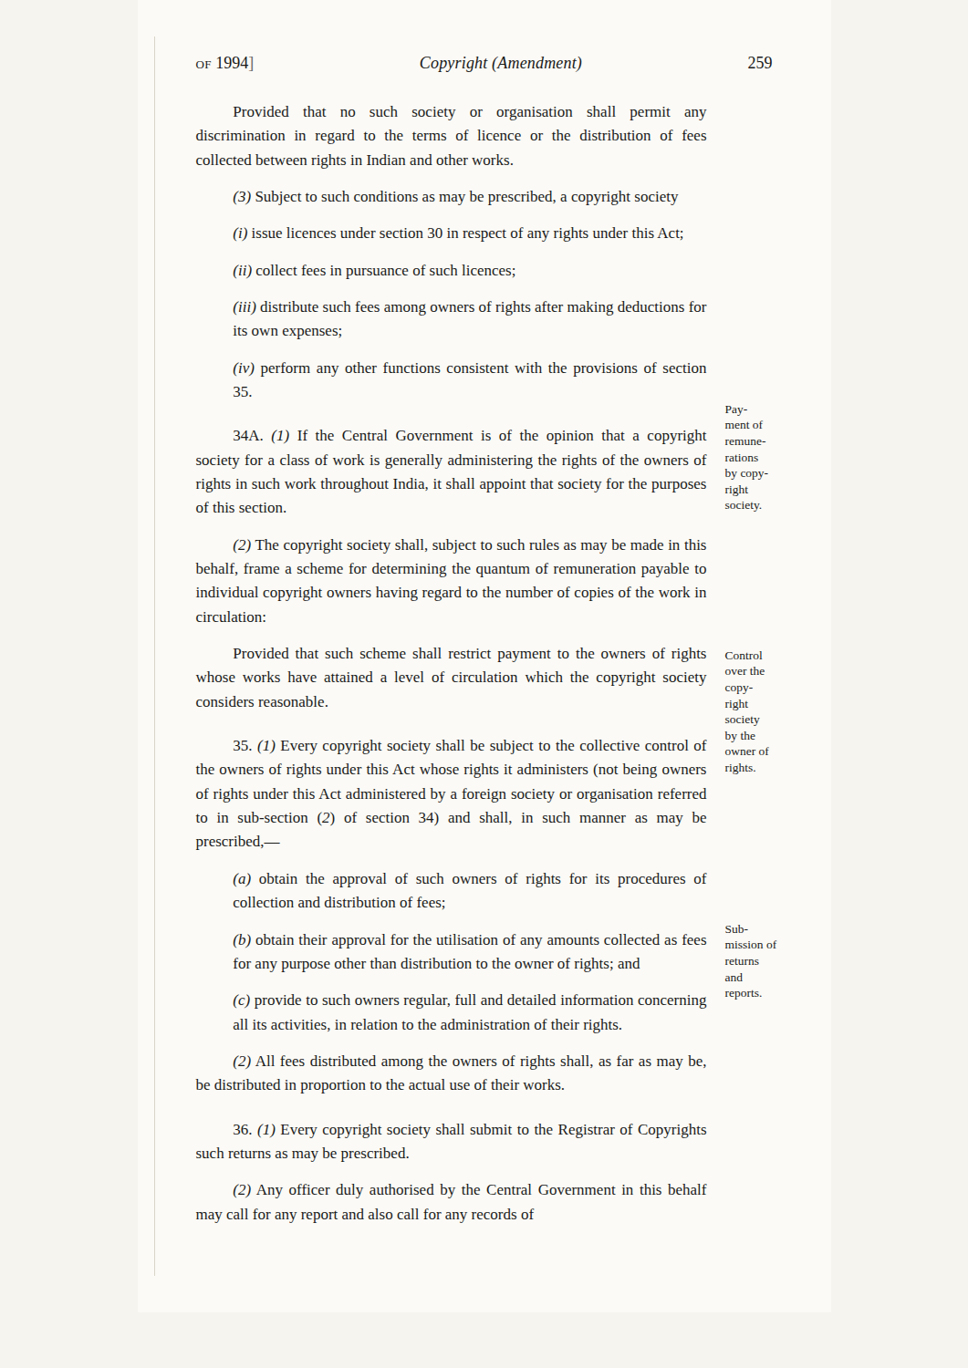of 1994]
Copyright (Amendment)
259
Provided that no such society or organisation shall permit any discrimination in regard to the terms of licence or the distribution of fees collected between rights in Indian and other works.
(3) Subject to such conditions as may be prescribed, a copyright society
(i) issue licences under section 30 in respect of any rights under this Act;
(ii) collect fees in pursuance of such licences;
(iii) distribute such fees among owners of rights after making deductions for its own expenses;
(iv) perform any other functions consistent with the provisions of section 35.
34A. (1) If the Central Government is of the opinion that a copyright society for a class of work is generally administering the rights of the owners of rights in such work throughout India, it shall appoint that society for the purposes of this section.
(2) The copyright society shall, subject to such rules as may be made in this behalf, frame a scheme for determining the quantum of remuneration payable to individual copyright owners having regard to the number of copies of the work in circulation:
Provided that such scheme shall restrict payment to the owners of rights whose works have attained a level of circulation which the copyright society considers reasonable.
35. (1) Every copyright society shall be subject to the collective control of the owners of rights under this Act whose rights it administers (not being owners of rights under this Act administered by a foreign society or organisation referred to in sub-section (2) of section 34) and shall, in such manner as may be prescribed,—
(a) obtain the approval of such owners of rights for its procedures of collection and distribution of fees;
(b) obtain their approval for the utilisation of any amounts collected as fees for any purpose other than distribution to the owner of rights; and
(c) provide to such owners regular, full and detailed information concerning all its activities, in relation to the administration of their rights.
(2) All fees distributed among the owners of rights shall, as far as may be, be distributed in proportion to the actual use of their works.
36. (1) Every copyright society shall submit to the Registrar of Copyrights such returns as may be prescribed.
(2) Any officer duly authorised by the Central Government in this behalf may call for any report and also call for any records of
Pay-
ment of
remune-
rations
by copy-
right
society.
Control
over the
copy-
right
society
by the
owner of
rights.
Sub-
mission of
returns
and
reports.